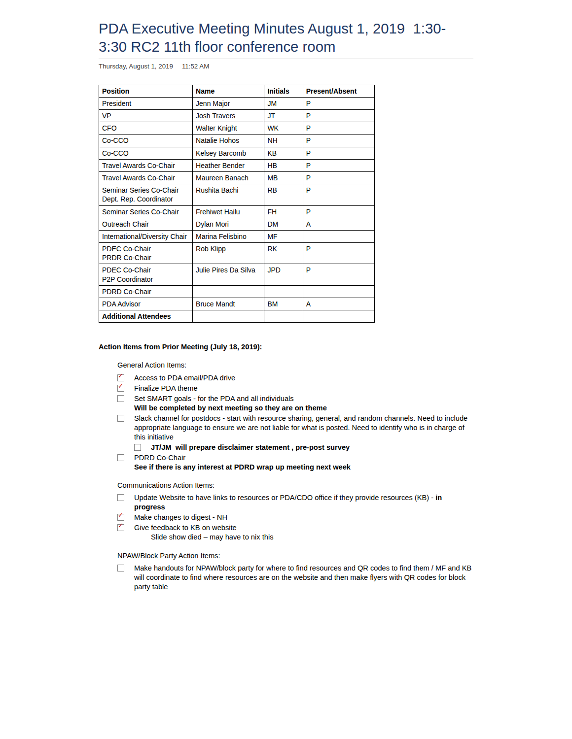PDA Executive Meeting Minutes August 1, 2019 1:30-3:30 RC2 11th floor conference room
Thursday, August 1, 201911:52 AM
| Position | Name | Initials | Present/Absent |
| --- | --- | --- | --- |
| President | Jenn Major | JM | P |
| VP | Josh Travers | JT | P |
| CFO | Walter Knight | WK | P |
| Co-CCO | Natalie Hohos | NH | P |
| Co-CCO | Kelsey Barcomb | KB | P |
| Travel Awards Co-Chair | Heather Bender | HB | P |
| Travel Awards Co-Chair | Maureen Banach | MB | P |
| Seminar Series Co-Chair Dept. Rep. Coordinator | Rushita Bachi | RB | P |
| Seminar Series Co-Chair | Frehiwet Hailu | FH | P |
| Outreach Chair | Dylan Mori | DM | A |
| International/Diversity Chair | Marina Felisbino | MF | |
| PDEC Co-Chair PRDR Co-Chair | Rob Klipp | RK | P |
| PDEC Co-Chair P2P Coordinator | Julie Pires Da Silva | JPD | P |
| PDRD Co-Chair | | | |
| PDA Advisor | Bruce Mandt | BM | A |
| Additional Attendees | | | |
Action Items from Prior Meeting (July 18, 2019):
General Action Items:
Access to PDA email/PDA drive
Finalize PDA theme
Set SMART goals - for the PDA and all individuals Will be completed by next meeting so they are on theme
Slack channel for postdocs - start with resource sharing, general, and random channels. Need to include appropriate language to ensure we are not liable for what is posted. Need to identify who is in charge of this initiative
JT/JM will prepare disclaimer statement , pre-post survey
PDRD Co-Chair See if there is any interest at PDRD wrap up meeting next week
Communications Action Items:
Update Website to have links to resources or PDA/CDO office if they provide resources (KB) - in progress
Make changes to digest - NH
Give feedback to KB on website Slide show died – may have to nix this
NPAW/Block Party Action Items:
Make handouts for NPAW/block party for where to find resources and QR codes to find them / MF and KB will coordinate to find where resources are on the website and then make flyers with QR codes for block party table